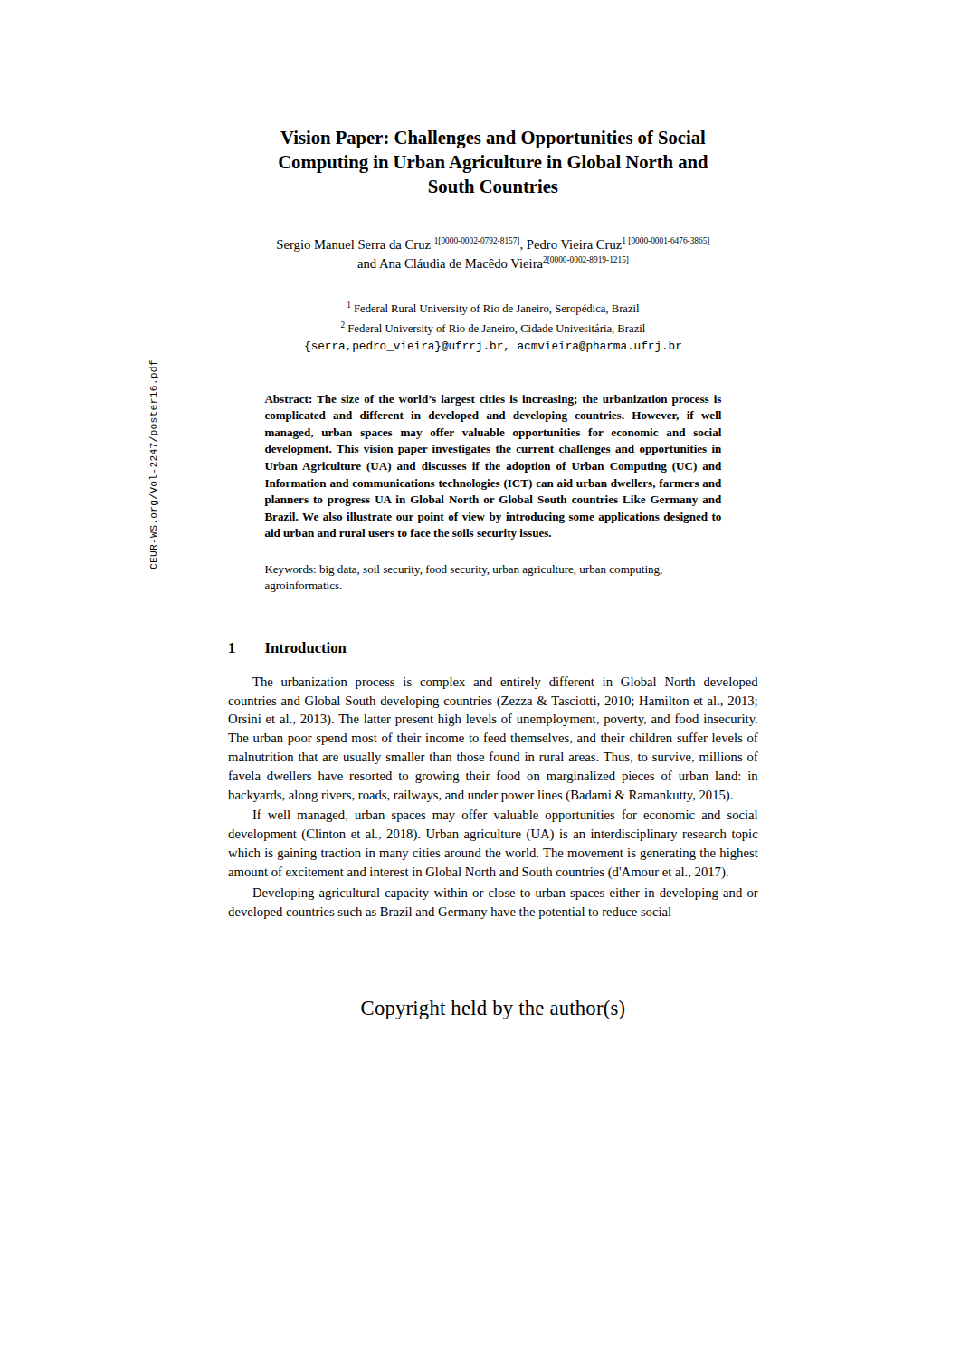CEUR-WS.org/Vol-2247/poster16.pdf
Vision Paper: Challenges and Opportunities of Social
Computing in Urban Agriculture in Global North and
South Countries
Sergio Manuel Serra da Cruz 1[0000-0002-0792-8157], Pedro Vieira Cruz1 [0000-0001-6476-3865]
and Ana Cláudia de Macêdo Vieira2[0000-0002-8919-1215]
1 Federal Rural University of Rio de Janeiro, Seropédica, Brazil
2 Federal University of Rio de Janeiro, Cidade Univesitária, Brazil
{serra,pedro_vieira}@ufrrj.br, acmvieira@pharma.ufrj.br
Abstract: The size of the world’s largest cities is increasing; the urbanization process is complicated and different in developed and developing countries. However, if well managed, urban spaces may offer valuable opportunities for economic and social development. This vision paper investigates the current challenges and opportunities in Urban Agriculture (UA) and discusses if the adoption of Urban Computing (UC) and Information and communications technologies (ICT) can aid urban dwellers, farmers and planners to progress UA in Global North or Global South countries Like Germany and Brazil. We also illustrate our point of view by introducing some applications designed to aid urban and rural users to face the soils security issues.
Keywords: big data, soil security, food security, urban agriculture, urban computing, agroinformatics.
1 Introduction
The urbanization process is complex and entirely different in Global North developed countries and Global South developing countries (Zezza & Tasciotti, 2010; Hamilton et al., 2013; Orsini et al., 2013). The latter present high levels of unemployment, poverty, and food insecurity. The urban poor spend most of their income to feed themselves, and their children suffer levels of malnutrition that are usually smaller than those found in rural areas. Thus, to survive, millions of favela dwellers have resorted to growing their food on marginalized pieces of urban land: in backyards, along rivers, roads, railways, and under power lines (Badami & Ramankutty, 2015).
If well managed, urban spaces may offer valuable opportunities for economic and social development (Clinton et al., 2018). Urban agriculture (UA) is an interdisciplinary research topic which is gaining traction in many cities around the world. The movement is generating the highest amount of excitement and interest in Global North and South countries (d'Amour et al., 2017).
Developing agricultural capacity within or close to urban spaces either in developing and or developed countries such as Brazil and Germany have the potential to reduce social
Copyright held by the author(s)